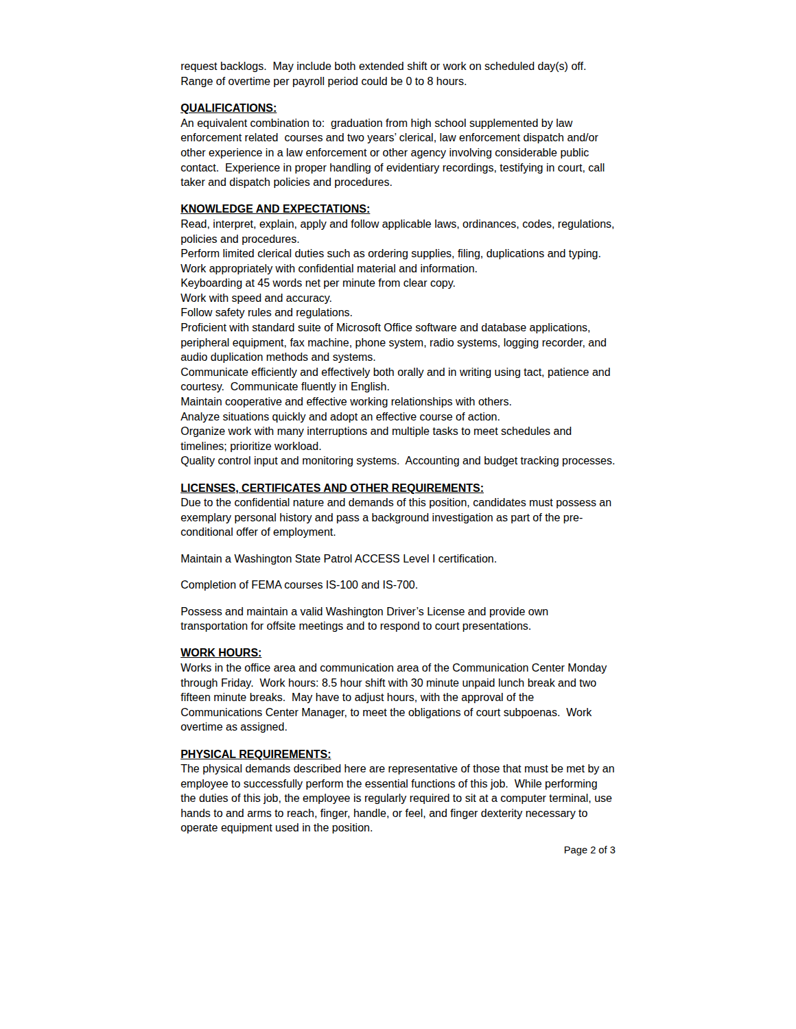request backlogs. May include both extended shift or work on scheduled day(s) off. Range of overtime per payroll period could be 0 to 8 hours.
Qualifications:
An equivalent combination to: graduation from high school supplemented by law enforcement related courses and two years’ clerical, law enforcement dispatch and/or other experience in a law enforcement or other agency involving considerable public contact. Experience in proper handling of evidentiary recordings, testifying in court, call taker and dispatch policies and procedures.
Knowledge and Expectations:
Read, interpret, explain, apply and follow applicable laws, ordinances, codes, regulations, policies and procedures.
Perform limited clerical duties such as ordering supplies, filing, duplications and typing.
Work appropriately with confidential material and information.
Keyboarding at 45 words net per minute from clear copy.
Work with speed and accuracy.
Follow safety rules and regulations.
Proficient with standard suite of Microsoft Office software and database applications, peripheral equipment, fax machine, phone system, radio systems, logging recorder, and audio duplication methods and systems.
Communicate efficiently and effectively both orally and in writing using tact, patience and courtesy. Communicate fluently in English.
Maintain cooperative and effective working relationships with others.
Analyze situations quickly and adopt an effective course of action.
Organize work with many interruptions and multiple tasks to meet schedules and timelines; prioritize workload.
Quality control input and monitoring systems. Accounting and budget tracking processes.
Licenses, Certificates and Other Requirements:
Due to the confidential nature and demands of this position, candidates must possess an exemplary personal history and pass a background investigation as part of the pre-conditional offer of employment.
Maintain a Washington State Patrol ACCESS Level I certification.
Completion of FEMA courses IS-100 and IS-700.
Possess and maintain a valid Washington Driver’s License and provide own transportation for offsite meetings and to respond to court presentations.
Work Hours:
Works in the office area and communication area of the Communication Center Monday through Friday. Work hours: 8.5 hour shift with 30 minute unpaid lunch break and two fifteen minute breaks. May have to adjust hours, with the approval of the Communications Center Manager, to meet the obligations of court subpoenas. Work overtime as assigned.
Physical Requirements:
The physical demands described here are representative of those that must be met by an employee to successfully perform the essential functions of this job. While performing the duties of this job, the employee is regularly required to sit at a computer terminal, use hands to and arms to reach, finger, handle, or feel, and finger dexterity necessary to operate equipment used in the position.
Page 2 of 3